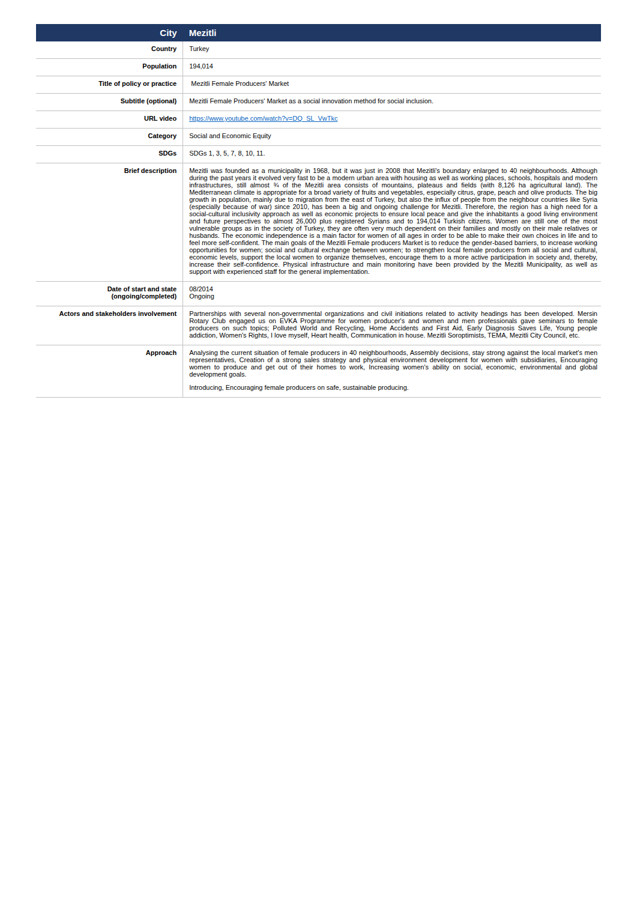| City | Mezitli |
| --- | --- |
| Country | Turkey |
| Population | 194,014 |
| Title of policy or practice | Mezitli Female Producers' Market |
| Subtitle (optional) | Mezitli Female Producers' Market as a social innovation method for social inclusion. |
| URL video | https://www.youtube.com/watch?v=DQ_SL_VwTkc |
| Category | Social and Economic Equity |
| SDGs | SDGs 1, 3, 5, 7, 8, 10, 11. |
| Brief description | Mezitli was founded as a municipality in 1968, but it was just in 2008 that Mezitli's boundary enlarged to 40 neighbourhoods. Although during the past years it evolved very fast to be a modern urban area with housing as well as working places, schools, hospitals and modern infrastructures, still almost ¾ of the Mezitli area consists of mountains, plateaus and fields (with 8,126 ha agricultural land). The Mediterranean climate is appropriate for a broad variety of fruits and vegetables, especially citrus, grape, peach and olive products. The big growth in population, mainly due to migration from the east of Turkey, but also the influx of people from the neighbour countries like Syria (especially because of war) since 2010, has been a big and ongoing challenge for Mezitli. Therefore, the region has a high need for a social-cultural inclusivity approach as well as economic projects to ensure local peace and give the inhabitants a good living environment and future perspectives to almost 26,000 plus registered Syrians and to 194,014 Turkish citizens. Women are still one of the most vulnerable groups as in the society of Turkey, they are often very much dependent on their families and mostly on their male relatives or husbands. The economic independence is a main factor for women of all ages in order to be able to make their own choices in life and to feel more self-confident. The main goals of the Mezitli Female producers Market is to reduce the gender-based barriers, to increase working opportunities for women; social and cultural exchange between women; to strengthen local female producers from all social and cultural, economic levels, support the local women to organize themselves, encourage them to a more active participation in society and, thereby, increase their self-confidence. Physical infrastructure and main monitoring have been provided by the Mezitli Municipality, as well as support with experienced staff for the general implementation. |
| Date of start and state (ongoing/completed) | 08/2014 Ongoing |
| Actors and stakeholders involvement | Partnerships with several non-governmental organizations and civil initiations related to activity headings has been developed. Mersin Rotary Club engaged us on EVKA Programme for women producer's and women and men professionals gave seminars to female producers on such topics; Polluted World and Recycling, Home Accidents and First Aid, Early Diagnosis Saves Life, Young people addiction, Women's Rights, I love myself, Heart health, Communication in house. Mezitli Soroptimists, TEMA, Mezitli City Council, etc. |
| Approach | Analysing the current situation of female producers in 40 neighbourhoods, Assembly decisions, stay strong against the local market's men representatives, Creation of a strong sales strategy and physical environment development for women with subsidiaries, Encouraging women to produce and get out of their homes to work, Increasing women's ability on social, economic, environmental and global development goals. Introducing, Encouraging female producers on safe, sustainable producing. |